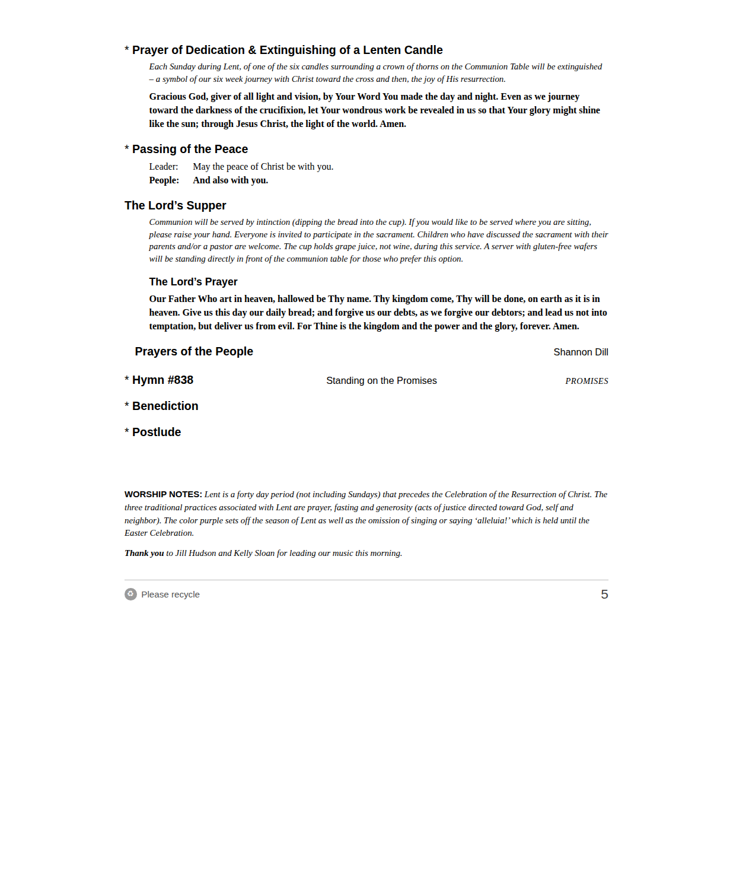* Prayer of Dedication & Extinguishing of a Lenten Candle
Each Sunday during Lent, of one of the six candles surrounding a crown of thorns on the Communion Table will be extinguished – a symbol of our six week journey with Christ toward the cross and then, the joy of His resurrection.
Gracious God, giver of all light and vision, by Your Word You made the day and night. Even as we journey toward the darkness of the crucifixion, let Your wondrous work be revealed in us so that Your glory might shine like the sun; through Jesus Christ, the light of the world. Amen.
* Passing of the Peace
Leader: May the peace of Christ be with you.
People: And also with you.
The Lord’s Supper
Communion will be served by intinction (dipping the bread into the cup). If you would like to be served where you are sitting, please raise your hand. Everyone is invited to participate in the sacrament. Children who have discussed the sacrament with their parents and/or a pastor are welcome. The cup holds grape juice, not wine, during this service. A server with gluten-free wafers will be standing directly in front of the communion table for those who prefer this option.
The Lord’s Prayer
Our Father Who art in heaven, hallowed be Thy name. Thy kingdom come, Thy will be done, on earth as it is in heaven. Give us this day our daily bread; and forgive us our debts, as we forgive our debtors; and lead us not into temptation, but deliver us from evil. For Thine is the kingdom and the power and the glory, forever. Amen.
Prayers of the People
Shannon Dill
* Hymn #838
Standing on the Promises PROMISES
* Benediction
* Postlude
WORSHIP NOTES: Lent is a forty day period (not including Sundays) that precedes the Celebration of the Resurrection of Christ. The three traditional practices associated with Lent are prayer, fasting and generosity (acts of justice directed toward God, self and neighbor). The color purple sets off the season of Lent as well as the omission of singing or saying ‘alleluia!’ which is held until the Easter Celebration.
Thank you to Jill Hudson and Kelly Sloan for leading our music this morning.
♻ Please recycle 5